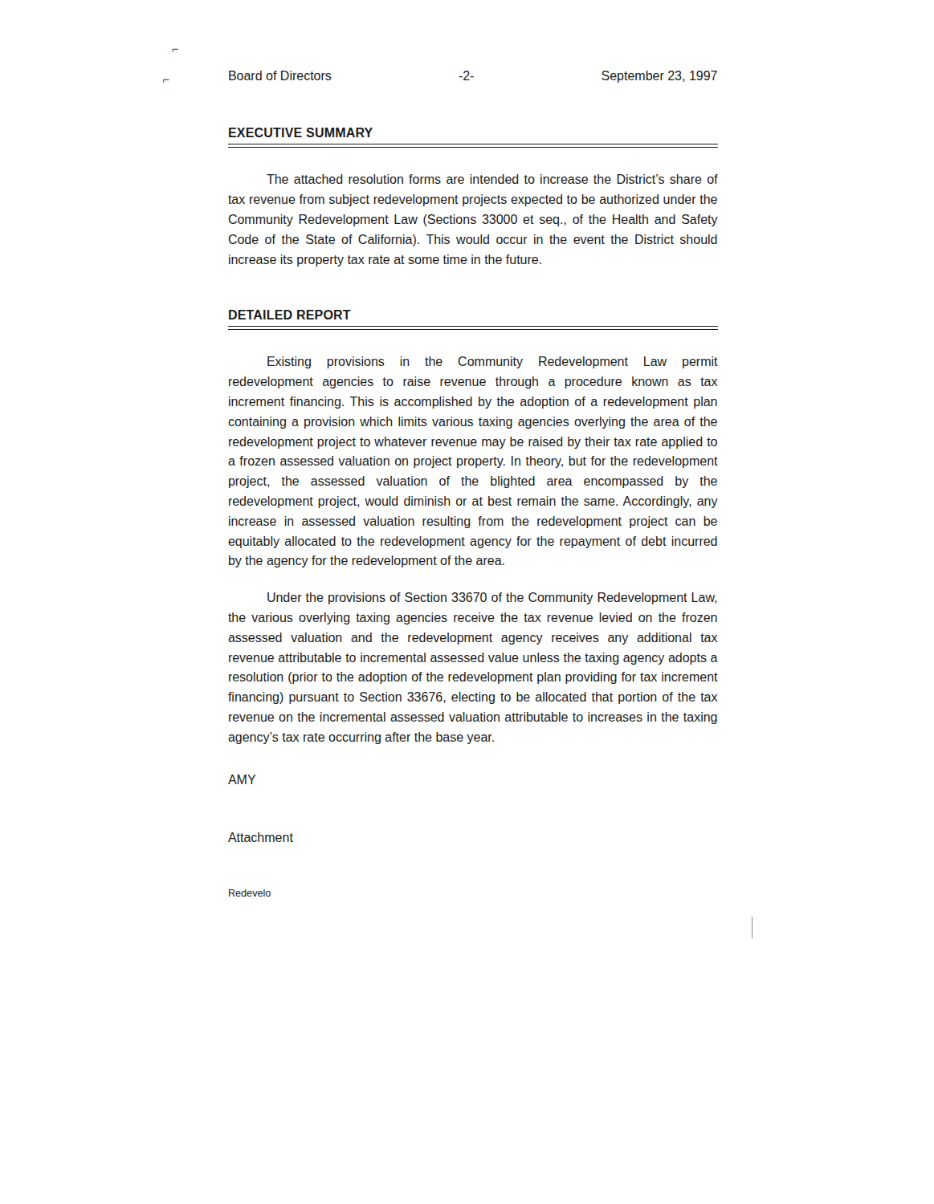⌐
⌐
Board of Directors
-2-
September 23, 1997
EXECUTIVE SUMMARY
The attached resolution forms are intended to increase the District’s share of tax revenue from subject redevelopment projects expected to be authorized under the Community Redevelopment Law (Sections 33000 et seq., of the Health and Safety Code of the State of California). This would occur in the event the District should increase its property tax rate at some time in the future.
DETAILED REPORT
Existing provisions in the Community Redevelopment Law permit redevelopment agencies to raise revenue through a procedure known as tax increment financing. This is accomplished by the adoption of a redevelopment plan containing a provision which limits various taxing agencies overlying the area of the redevelopment project to whatever revenue may be raised by their tax rate applied to a frozen assessed valuation on project property. In theory, but for the redevelopment project, the assessed valuation of the blighted area encompassed by the redevelopment project, would diminish or at best remain the same. Accordingly, any increase in assessed valuation resulting from the redevelopment project can be equitably allocated to the redevelopment agency for the repayment of debt incurred by the agency for the redevelopment of the area.
Under the provisions of Section 33670 of the Community Redevelopment Law, the various overlying taxing agencies receive the tax revenue levied on the frozen assessed valuation and the redevelopment agency receives any additional tax revenue attributable to incremental assessed value unless the taxing agency adopts a resolution (prior to the adoption of the redevelopment plan providing for tax increment financing) pursuant to Section 33676, electing to be allocated that portion of the tax revenue on the incremental assessed valuation attributable to increases in the taxing agency’s tax rate occurring after the base year.
AMY
Attachment
Redevelo